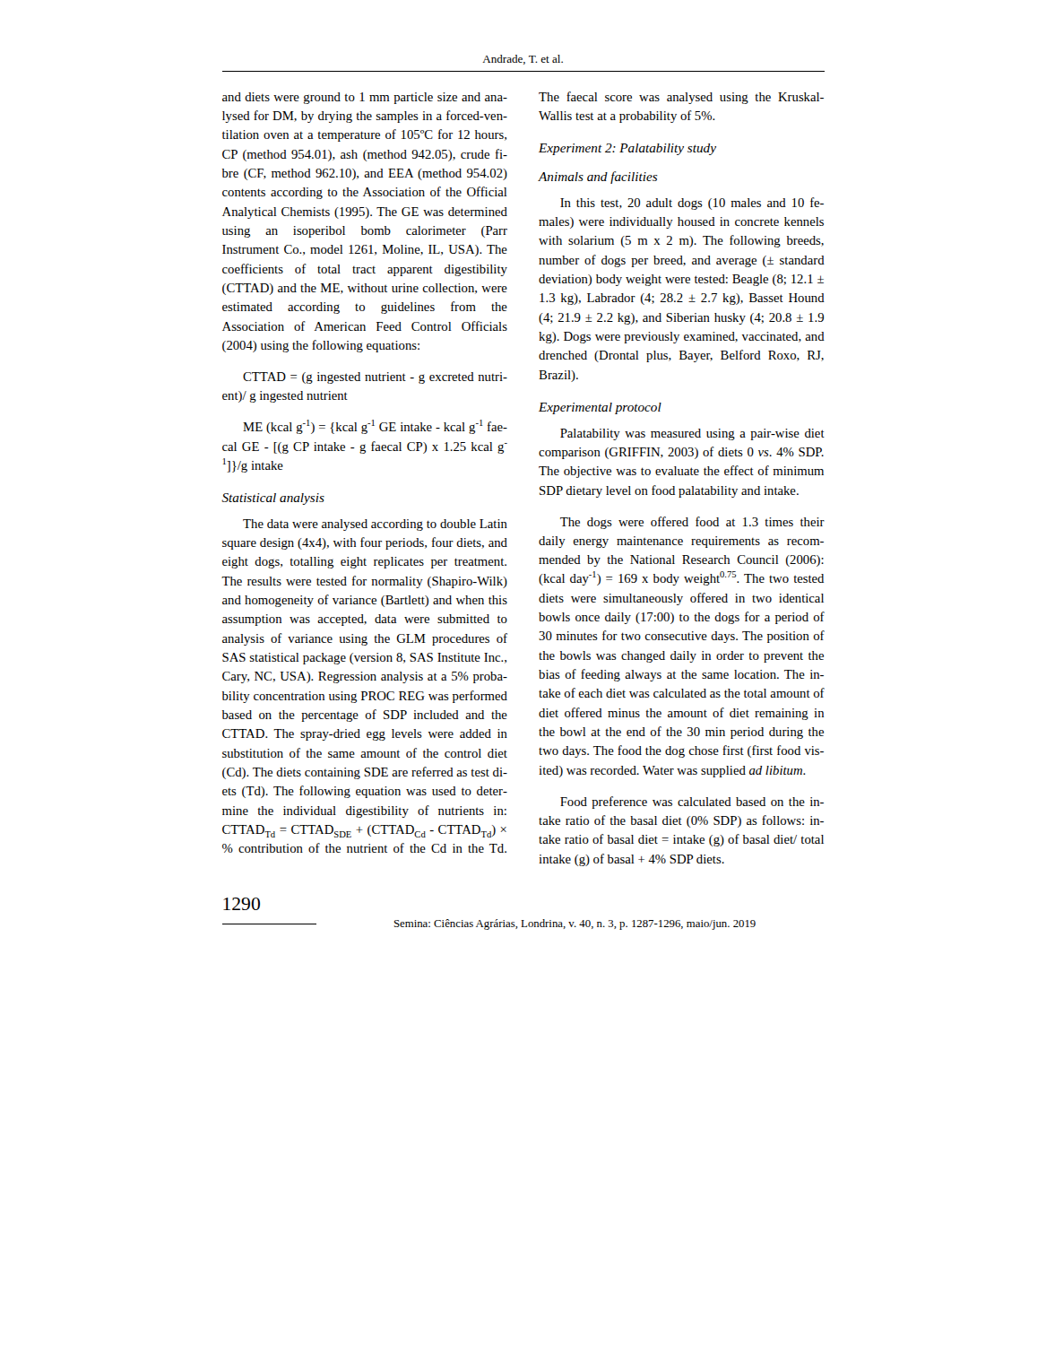Andrade, T. et al.
and diets were ground to 1 mm particle size and analysed for DM, by drying the samples in a forced-ventilation oven at a temperature of 105ºC for 12 hours, CP (method 954.01), ash (method 942.05), crude fibre (CF, method 962.10), and EEA (method 954.02) contents according to the Association of the Official Analytical Chemists (1995). The GE was determined using an isoperibol bomb calorimeter (Parr Instrument Co., model 1261, Moline, IL, USA). The coefficients of total tract apparent digestibility (CTTAD) and the ME, without urine collection, were estimated according to guidelines from the Association of American Feed Control Officials (2004) using the following equations:
CTTAD = (g ingested nutrient - g excreted nutrient)/ g ingested nutrient
ME (kcal g-1) = {kcal g-1 GE intake - kcal g-1 faecal GE - [(g CP intake - g faecal CP) x 1.25 kcal g-1]}/g intake
Statistical analysis
The data were analysed according to double Latin square design (4x4), with four periods, four diets, and eight dogs, totalling eight replicates per treatment. The results were tested for normality (Shapiro-Wilk) and homogeneity of variance (Bartlett) and when this assumption was accepted, data were submitted to analysis of variance using the GLM procedures of SAS statistical package (version 8, SAS Institute Inc., Cary, NC, USA). Regression analysis at a 5% probability concentration using PROC REG was performed based on the percentage of SDP included and the CTTAD. The spray-dried egg levels were added in substitution of the same amount of the control diet (Cd). The diets containing SDE are referred as test diets (Td). The following equation was used to determine the individual digestibility of nutrients in: CTTADTd = CTTADSDE + (CTTADCd - CTTADTd) × % contribution of the nutrient of the Cd in the Td. The faecal score was analysed using the Kruskal-Wallis test at a probability of 5%.
Experiment 2: Palatability study
Animals and facilities
In this test, 20 adult dogs (10 males and 10 females) were individually housed in concrete kennels with solarium (5 m x 2 m). The following breeds, number of dogs per breed, and average (± standard deviation) body weight were tested: Beagle (8; 12.1 ± 1.3 kg), Labrador (4; 28.2 ± 2.7 kg), Basset Hound (4; 21.9 ± 2.2 kg), and Siberian husky (4; 20.8 ± 1.9 kg). Dogs were previously examined, vaccinated, and drenched (Drontal plus, Bayer, Belford Roxo, RJ, Brazil).
Experimental protocol
Palatability was measured using a pair-wise diet comparison (GRIFFIN, 2003) of diets 0 vs. 4% SDP. The objective was to evaluate the effect of minimum SDP dietary level on food palatability and intake.
The dogs were offered food at 1.3 times their daily energy maintenance requirements as recommended by the National Research Council (2006): (kcal day-1) = 169 x body weight0.75. The two tested diets were simultaneously offered in two identical bowls once daily (17:00) to the dogs for a period of 30 minutes for two consecutive days. The position of the bowls was changed daily in order to prevent the bias of feeding always at the same location. The intake of each diet was calculated as the total amount of diet offered minus the amount of diet remaining in the bowl at the end of the 30 min period during the two days. The food the dog chose first (first food visited) was recorded. Water was supplied ad libitum.
Food preference was calculated based on the intake ratio of the basal diet (0% SDP) as follows: intake ratio of basal diet = intake (g) of basal diet/ total intake (g) of basal + 4% SDP diets.
1290
Semina: Ciências Agrárias, Londrina, v. 40, n. 3, p. 1287-1296, maio/jun. 2019